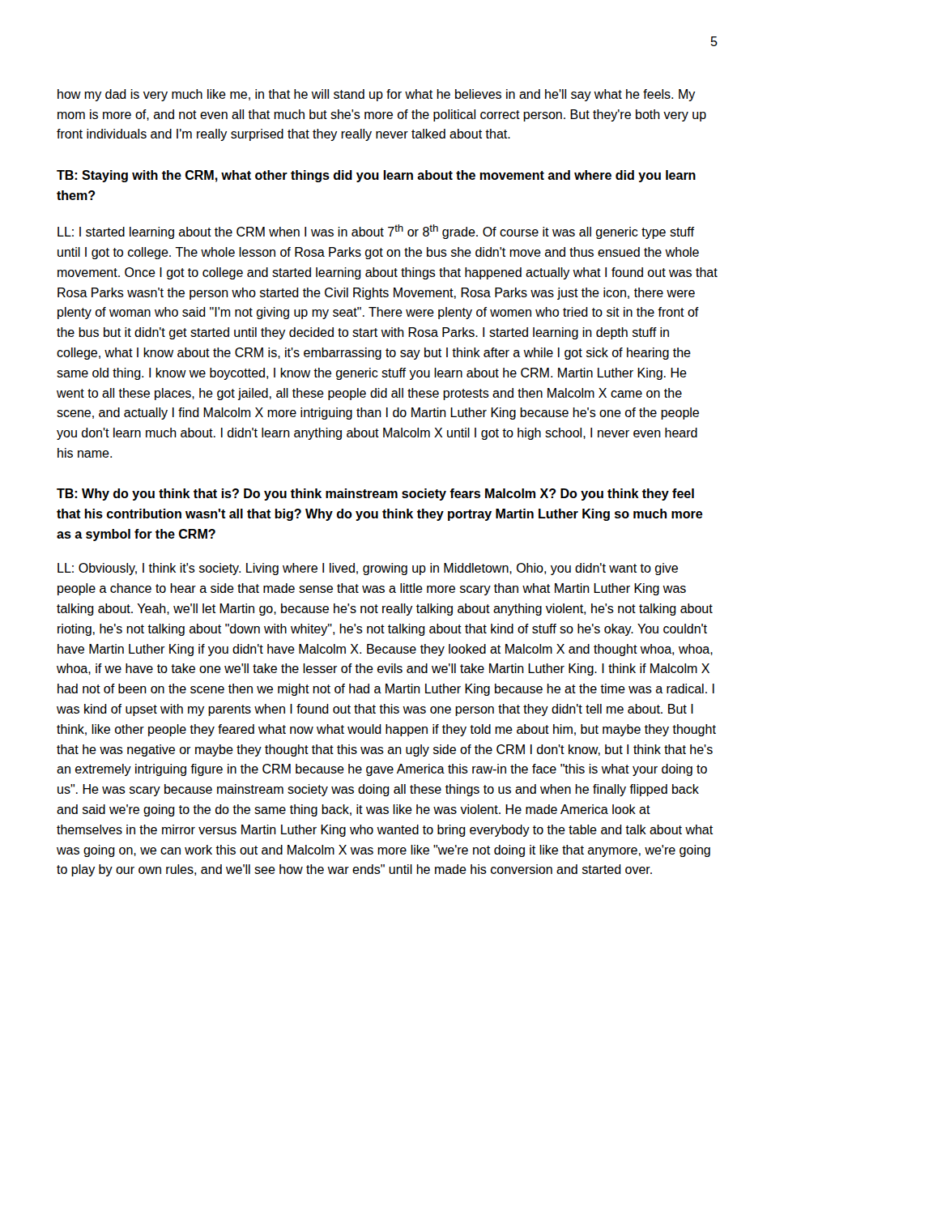5
how my dad is very much like me, in that he will stand up for what he believes in and he'll say what he feels. My mom is more of, and not even all that much but she's more of the political correct person. But they're both very up front individuals and I'm really surprised that they really never talked about that.
TB: Staying with the CRM, what other things did you learn about the movement and where did you learn them?
LL: I started learning about the CRM when I was in about 7th or 8th grade. Of course it was all generic type stuff until I got to college. The whole lesson of Rosa Parks got on the bus she didn't move and thus ensued the whole movement. Once I got to college and started learning about things that happened actually what I found out was that Rosa Parks wasn't the person who started the Civil Rights Movement, Rosa Parks was just the icon, there were plenty of woman who said "I'm not giving up my seat". There were plenty of women who tried to sit in the front of the bus but it didn't get started until they decided to start with Rosa Parks. I started learning in depth stuff in college, what I know about the CRM is, it's embarrassing to say but I think after a while I got sick of hearing the same old thing. I know we boycotted, I know the generic stuff you learn about he CRM. Martin Luther King. He went to all these places, he got jailed, all these people did all these protests and then Malcolm X came on the scene, and actually I find Malcolm X more intriguing than I do Martin Luther King because he's one of the people you don't learn much about. I didn't learn anything about Malcolm X until I got to high school, I never even heard his name.
TB: Why do you think that is? Do you think mainstream society fears Malcolm X? Do you think they feel that his contribution wasn't all that big? Why do you think they portray Martin Luther King so much more as a symbol for the CRM?
LL: Obviously, I think it's society. Living where I lived, growing up in Middletown, Ohio, you didn't want to give people a chance to hear a side that made sense that was a little more scary than what Martin Luther King was talking about. Yeah, we'll let Martin go, because he's not really talking about anything violent, he's not talking about rioting, he's not talking about "down with whitey", he's not talking about that kind of stuff so he's okay. You couldn't have Martin Luther King if you didn't have Malcolm X. Because they looked at Malcolm X and thought whoa, whoa, whoa, if we have to take one we'll take the lesser of the evils and we'll take Martin Luther King. I think if Malcolm X had not of been on the scene then we might not of had a Martin Luther King because he at the time was a radical. I was kind of upset with my parents when I found out that this was one person that they didn't tell me about. But I think, like other people they feared what now what would happen if they told me about him, but maybe they thought that he was negative or maybe they thought that this was an ugly side of the CRM I don't know, but I think that he's an extremely intriguing figure in the CRM because he gave America this raw-in the face "this is what your doing to us". He was scary because mainstream society was doing all these things to us and when he finally flipped back and said we're going to the do the same thing back, it was like he was violent. He made America look at themselves in the mirror versus Martin Luther King who wanted to bring everybody to the table and talk about what was going on, we can work this out and Malcolm X was more like "we're not doing it like that anymore, we're going to play by our own rules, and we'll see how the war ends" until he made his conversion and started over.